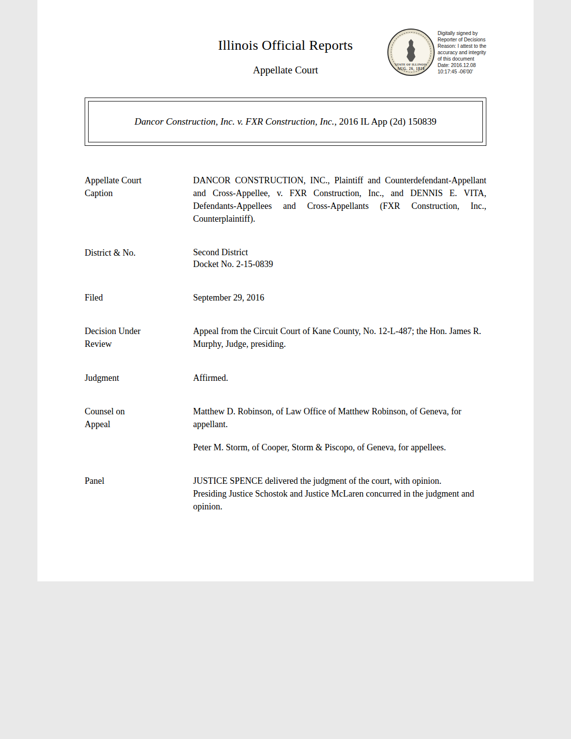STATE OF ILLINOIS
AUG. 26, 1818
Digitally signed by
Reporter of Decisions
Reason: I attest to the
accuracy and integrity
of this document
Date: 2016.12.08
10:17:45 -06'00'
Illinois Official Reports
Appellate Court
Dancor Construction, Inc. v. FXR Construction, Inc., 2016 IL App (2d) 150839
| Appellate Court Caption | DANCOR CONSTRUCTION, INC., Plaintiff and Counterdefendant-Appellant and Cross-Appellee, v. FXR Construction, Inc., and DENNIS E. VITA, Defendants-Appellees and Cross-Appellants (FXR Construction, Inc., Counterplaintiff). |
| District & No. | Second District Docket No. 2-15-0839 |
| Filed | September 29, 2016 |
| Decision Under Review | Appeal from the Circuit Court of Kane County, No. 12-L-487; the Hon. James R. Murphy, Judge, presiding. |
| Judgment | Affirmed. |
| Counsel on Appeal | Matthew D. Robinson, of Law Office of Matthew Robinson, of Geneva, for appellant. Peter M. Storm, of Cooper, Storm & Piscopo, of Geneva, for appellees. |
| Panel | JUSTICE SPENCE delivered the judgment of the court, with opinion. Presiding Justice Schostok and Justice McLaren concurred in the judgment and opinion. |